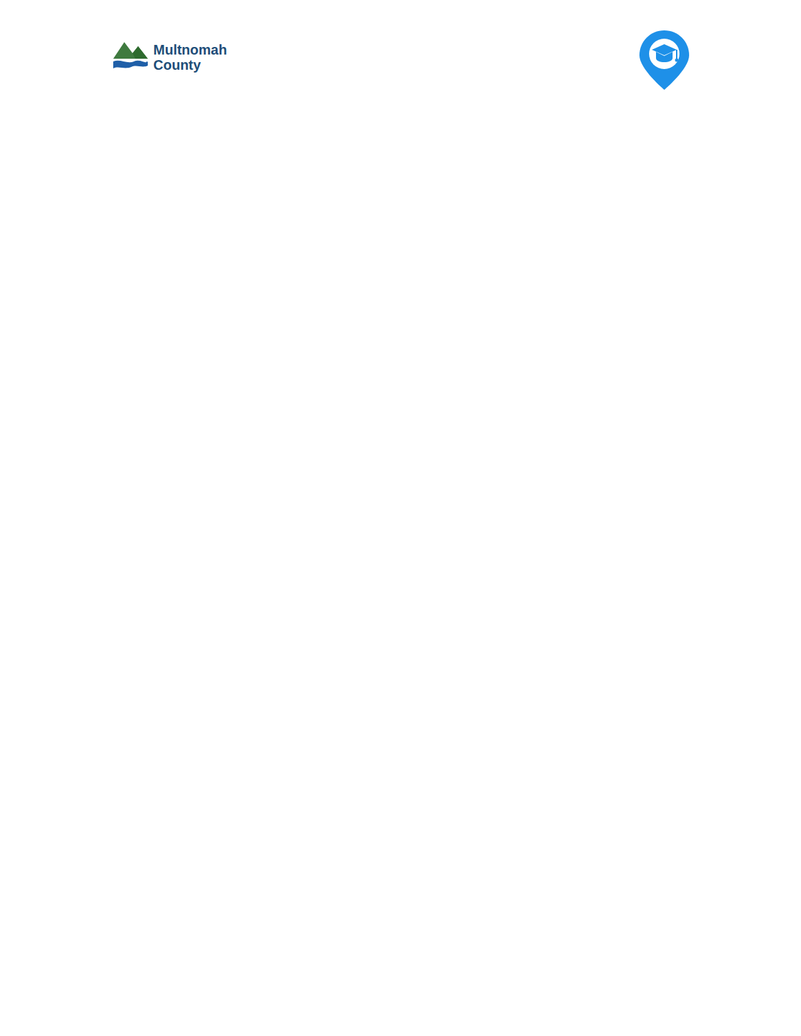Multnomah County